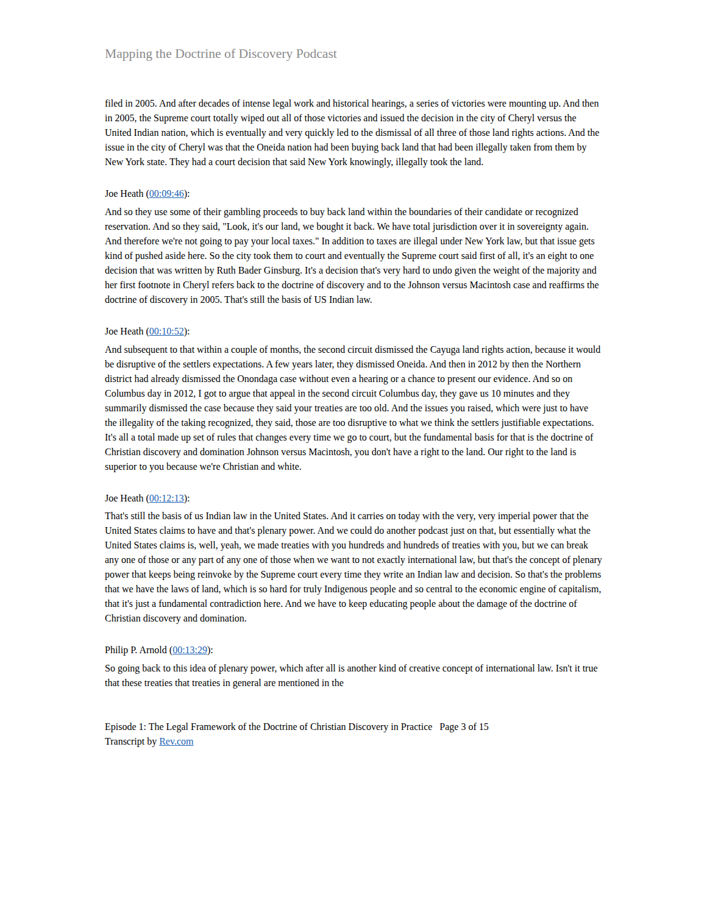Mapping the Doctrine of Discovery Podcast
filed in 2005. And after decades of intense legal work and historical hearings, a series of victories were mounting up. And then in 2005, the Supreme court totally wiped out all of those victories and issued the decision in the city of Cheryl versus the United Indian nation, which is eventually and very quickly led to the dismissal of all three of those land rights actions. And the issue in the city of Cheryl was that the Oneida nation had been buying back land that had been illegally taken from them by New York state. They had a court decision that said New York knowingly, illegally took the land.
Joe Heath (00:09:46):
And so they use some of their gambling proceeds to buy back land within the boundaries of their candidate or recognized reservation. And so they said, "Look, it's our land, we bought it back. We have total jurisdiction over it in sovereignty again. And therefore we're not going to pay your local taxes." In addition to taxes are illegal under New York law, but that issue gets kind of pushed aside here. So the city took them to court and eventually the Supreme court said first of all, it's an eight to one decision that was written by Ruth Bader Ginsburg. It's a decision that's very hard to undo given the weight of the majority and her first footnote in Cheryl refers back to the doctrine of discovery and to the Johnson versus Macintosh case and reaffirms the doctrine of discovery in 2005. That's still the basis of US Indian law.
Joe Heath (00:10:52):
And subsequent to that within a couple of months, the second circuit dismissed the Cayuga land rights action, because it would be disruptive of the settlers expectations. A few years later, they dismissed Oneida. And then in 2012 by then the Northern district had already dismissed the Onondaga case without even a hearing or a chance to present our evidence. And so on Columbus day in 2012, I got to argue that appeal in the second circuit Columbus day, they gave us 10 minutes and they summarily dismissed the case because they said your treaties are too old. And the issues you raised, which were just to have the illegality of the taking recognized, they said, those are too disruptive to what we think the settlers justifiable expectations. It's all a total made up set of rules that changes every time we go to court, but the fundamental basis for that is the doctrine of Christian discovery and domination Johnson versus Macintosh, you don't have a right to the land. Our right to the land is superior to you because we're Christian and white.
Joe Heath (00:12:13):
That's still the basis of us Indian law in the United States. And it carries on today with the very, very imperial power that the United States claims to have and that's plenary power. And we could do another podcast just on that, but essentially what the United States claims is, well, yeah, we made treaties with you hundreds and hundreds of treaties with you, but we can break any one of those or any part of any one of those when we want to not exactly international law, but that's the concept of plenary power that keeps being reinvoke by the Supreme court every time they write an Indian law and decision. So that's the problems that we have the laws of land, which is so hard for truly Indigenous people and so central to the economic engine of capitalism, that it's just a fundamental contradiction here. And we have to keep educating people about the damage of the doctrine of Christian discovery and domination.
Philip P. Arnold (00:13:29):
So going back to this idea of plenary power, which after all is another kind of creative concept of international law. Isn't it true that these treaties that treaties in general are mentioned in the
Episode 1: The Legal Framework of the Doctrine of Christian Discovery in Practice Page 3 of 15 Transcript by Rev.com